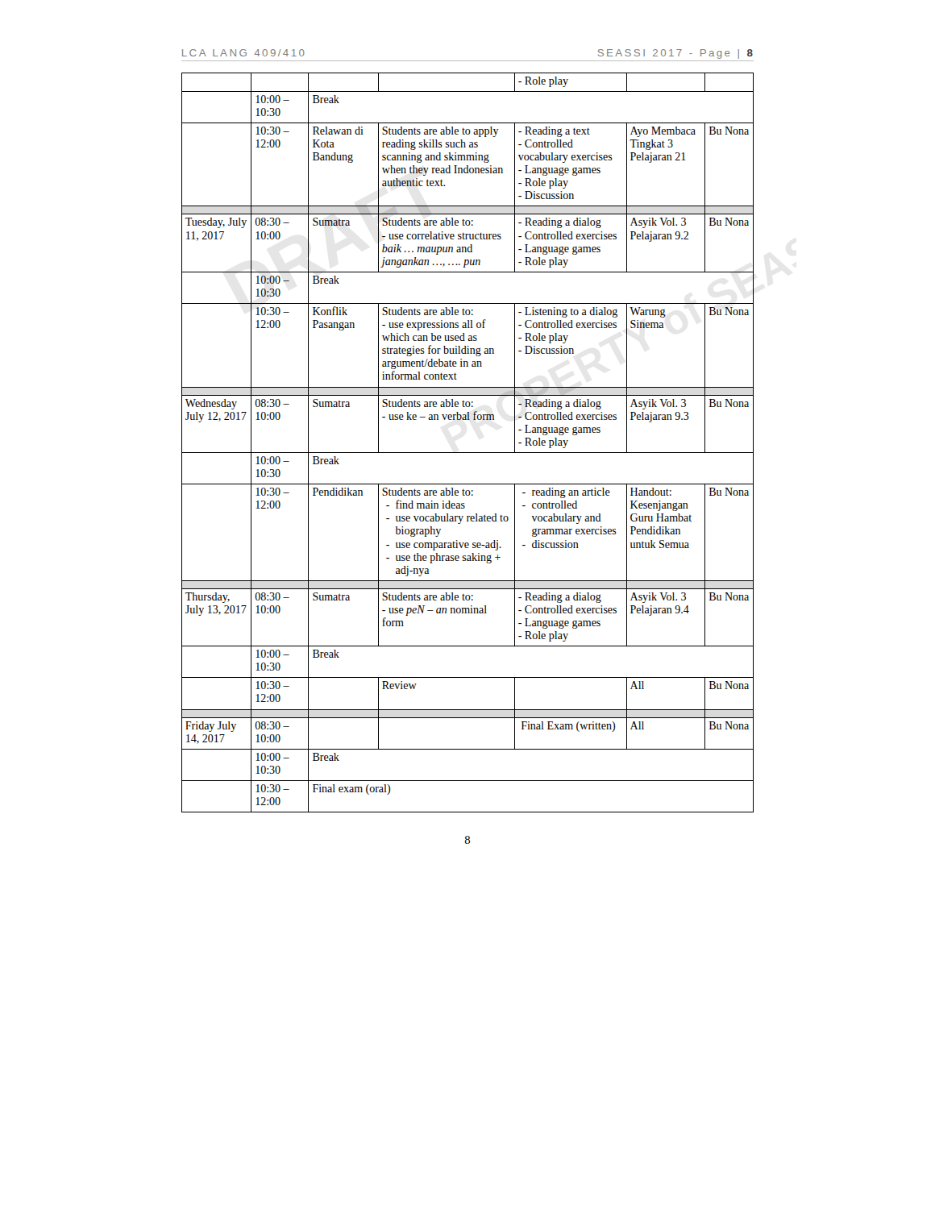DRAFT
PROPERTY of SEASSI
LCA LANG 409/410
SEASSI 2017 - Page | 8
| | | | | - Role play | | |
| | 10:00 – 10:30 | Break |
| | 10:30 – 12:00 | Relawan di Kota Bandung | Students are able to apply reading skills such as scanning and skimming when they read Indonesian authentic text. | - Reading a text - Controlled vocabulary exercises - Language games - Role play - Discussion | Ayo Membaca Tingkat 3 Pelajaran 21 | Bu Nona |
| Tuesday, July 11, 2017 | 08:30 – 10:00 | Sumatra | Students are able to: - use correlative structures baik … maupun and jangankan …, …. pun | - Reading a dialog - Controlled exercises - Language games - Role play | Asyik Vol. 3 Pelajaran 9.2 | Bu Nona |
| | 10:00 – 10:30 | Break |
| | 10:30 – 12:00 | Konflik Pasangan | Students are able to: - use expressions all of which can be used as strategies for building an argument/debate in an informal context | - Listening to a dialog - Controlled exercises - Role play - Discussion | Warung Sinema | Bu Nona |
| Wednesday July 12, 2017 | 08:30 – 10:00 | Sumatra | Students are able to: - use ke – an verbal form | - Reading a dialog - Controlled exercises - Language games - Role play | Asyik Vol. 3 Pelajaran 9.3 | Bu Nona |
| | 10:00 – 10:30 | Break |
| | 10:30 – 12:00 | Pendidikan | Students are able to: find main ideas use vocabulary related to biography use comparative se-adj. use the phrase saking + adj-nya | reading an article controlled vocabulary and grammar exercises discussion | Handout: Kesenjangan Guru Hambat Pendidikan untuk Semua | Bu Nona |
| Thursday, July 13, 2017 | 08:30 – 10:00 | Sumatra | Students are able to: - use peN – an nominal form | - Reading a dialog - Controlled exercises - Language games - Role play | Asyik Vol. 3 Pelajaran 9.4 | Bu Nona |
| | 10:00 – 10:30 | Break |
| | 10:30 – 12:00 | | Review | | All | Bu Nona |
| Friday July 14, 2017 | 08:30 – 10:00 | | | Final Exam (written) | All | Bu Nona |
| | 10:00 – 10:30 | Break |
| | 10:30 – 12:00 | Final exam (oral) |
8